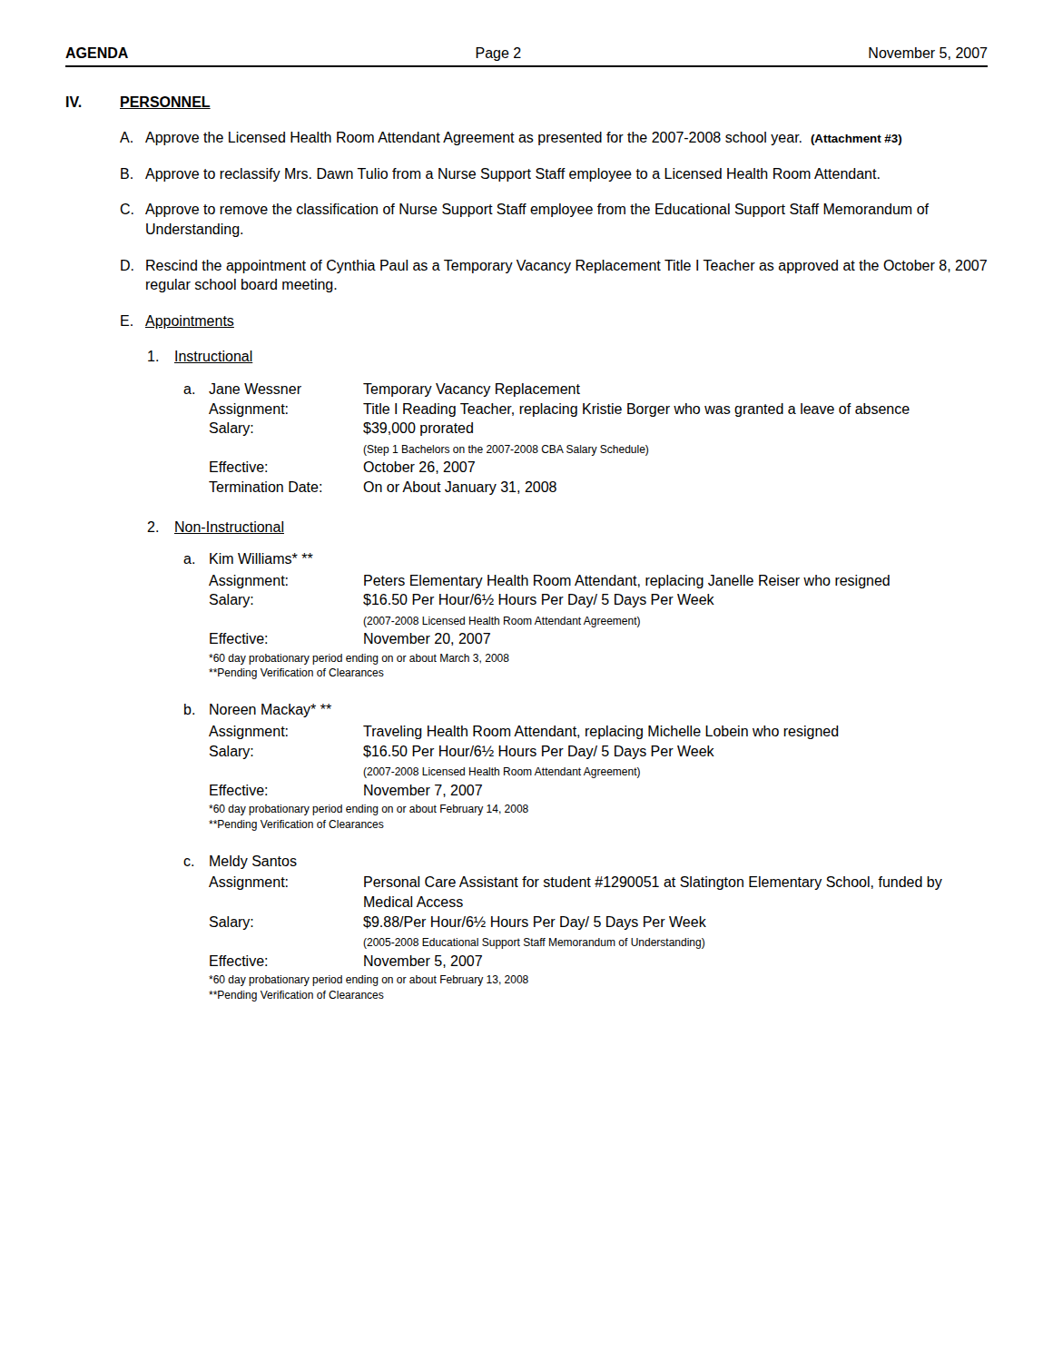AGENDA Page 2 November 5, 2007
IV. PERSONNEL
A. Approve the Licensed Health Room Attendant Agreement as presented for the 2007-2008 school year. (Attachment #3)
B. Approve to reclassify Mrs. Dawn Tulio from a Nurse Support Staff employee to a Licensed Health Room Attendant.
C. Approve to remove the classification of Nurse Support Staff employee from the Educational Support Staff Memorandum of Understanding.
D. Rescind the appointment of Cynthia Paul as a Temporary Vacancy Replacement Title I Teacher as approved at the October 8, 2007 regular school board meeting.
E. Appointments
1. Instructional
a.
| Jane Wessner | Temporary Vacancy Replacement |
| Assignment: | Title I Reading Teacher, replacing Kristie Borger who was granted a leave of absence |
| Salary: | $39,000 prorated (Step 1 Bachelors on the 2007-2008 CBA Salary Schedule) |
| Effective: | October 26, 2007 |
| Termination Date: | On or About January 31, 2008 |
2. Non-Instructional
a.
Kim Williams* **
| Assignment: | Peters Elementary Health Room Attendant, replacing Janelle Reiser who resigned |
| Salary: | $16.50 Per Hour/6½ Hours Per Day/ 5 Days Per Week (2007-2008 Licensed Health Room Attendant Agreement) |
| Effective: | November 20, 2007 |
*60 day probationary period ending on or about March 3, 2008
**Pending Verification of Clearances
b.
Noreen Mackay* **
| Assignment: | Traveling Health Room Attendant, replacing Michelle Lobein who resigned |
| Salary: | $16.50 Per Hour/6½ Hours Per Day/ 5 Days Per Week (2007-2008 Licensed Health Room Attendant Agreement) |
| Effective: | November 7, 2007 |
*60 day probationary period ending on or about February 14, 2008
**Pending Verification of Clearances
c.
Meldy Santos
| Assignment: | Personal Care Assistant for student #1290051 at Slatington Elementary School, funded by Medical Access |
| Salary: | $9.88/Per Hour/6½ Hours Per Day/ 5 Days Per Week (2005-2008 Educational Support Staff Memorandum of Understanding) |
| Effective: | November 5, 2007 |
*60 day probationary period ending on or about February 13, 2008
**Pending Verification of Clearances